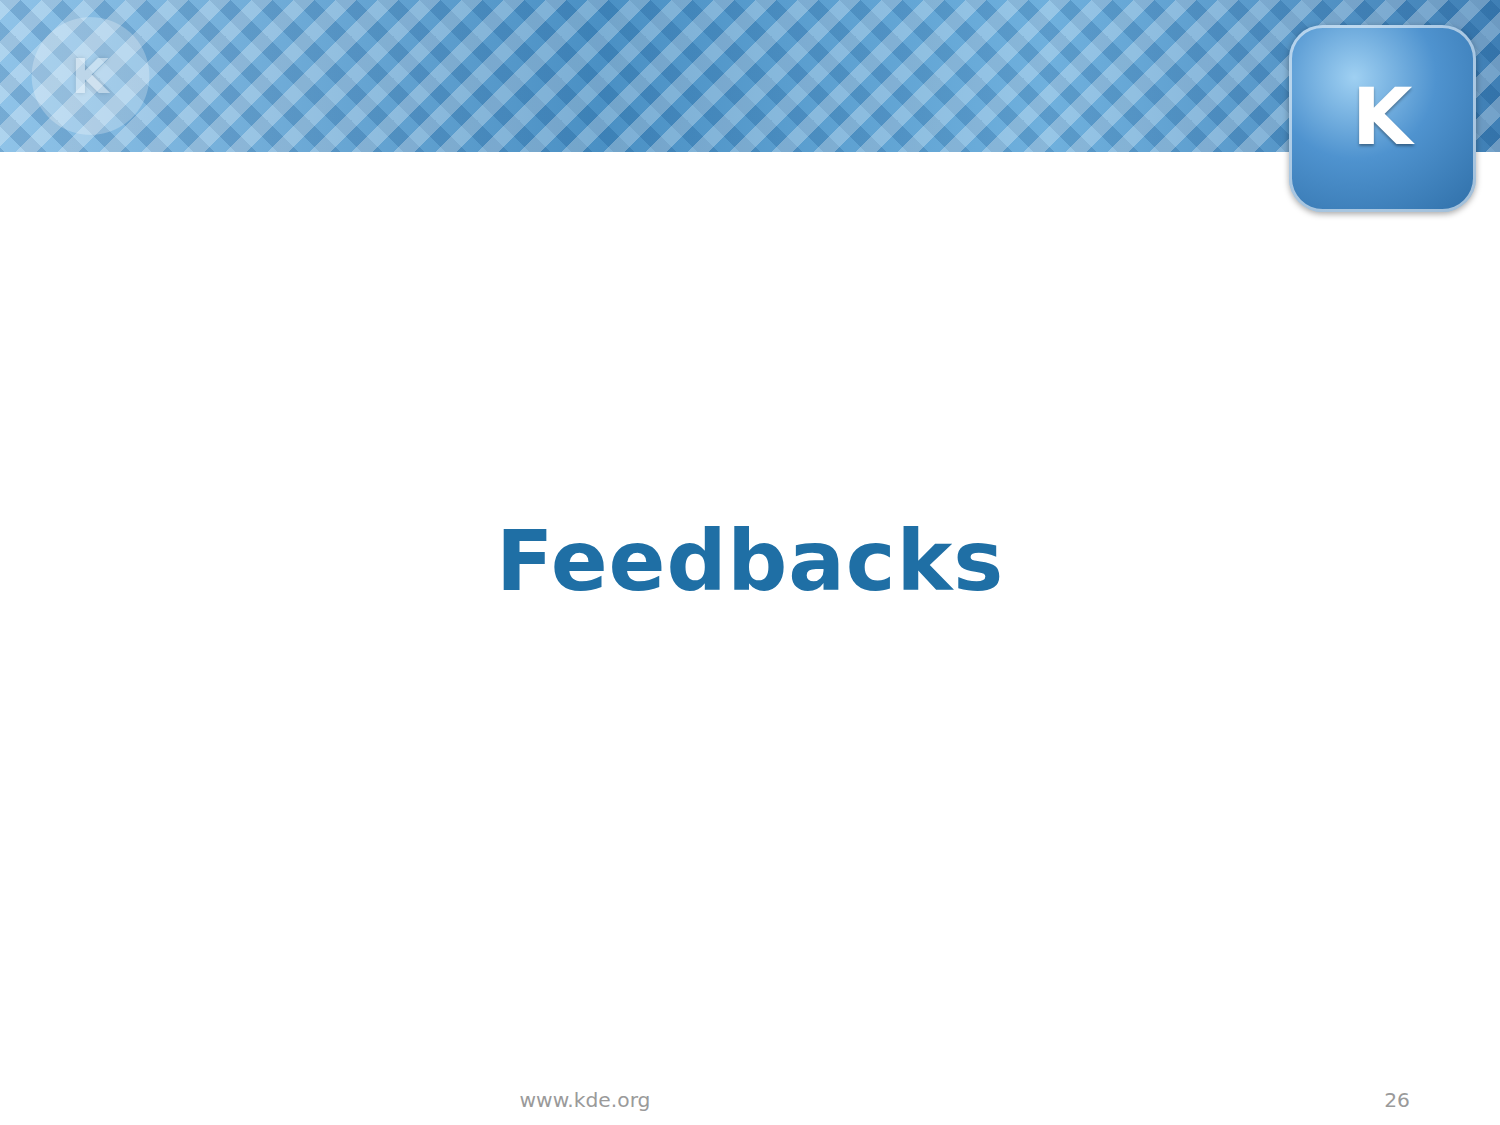K
Feedbacks
www.kde.org 26